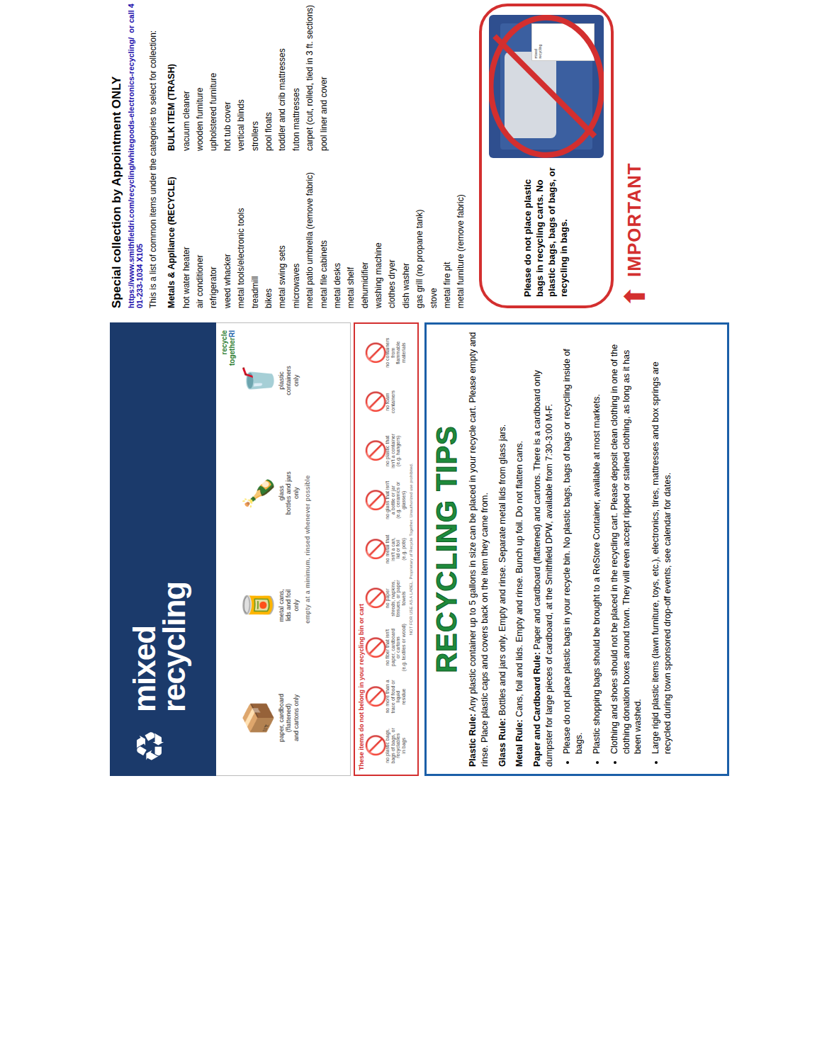♻
mixed
recycling
recycle
togetherRI
📦
paper, cardboard
(flattened)
and cartons only
🥫
metal cans,
lids and foil
only
🍾
glass
bottles and jars
only
🥤
plastic
containers
only
empty at a minimum, rinsed whenever possible
These items do not belong in your recycling bin or cart
🚫
no plastic bags,
bags of bags, or
recyclables
in bags
🚫
no more than a
trace of food or
liquid
residue
🚫
no fiber that isn't
paper, cardboard
or cartons
(e.g. textiles or wood)
🚫
no paper
shreds, napkins,
tissues, or paper
towels
🚫
no metal that
isn't a can,
lid or foil
(e.g. pots)
🚫
no glass that isn't
a bottle or jar
(e.g. ceramics or
glasses)
🚫
no plastic that
isn't a container
(e.g. hangers)
🚫
no foam
containers
🚫
no containers
from
flammable
materials
NOT FOR USE AS A LABEL. Proprietary of Recycle Together. Unauthorized use prohibited.
RECYCLING TIPS
Plastic Rule: Any plastic container up to 5 gallons in size can be placed in your recycle cart. Please empty and rinse. Place plastic caps and covers back on the item they came from.
Glass Rule: Bottles and jars only. Empty and rinse. Separate metal lids from glass jars.
Metal Rule: Cans, foil and lids. Empty and rinse. Bunch up foil. Do not flatten cans.
Paper and Cardboard Rule: Paper and cardboard (flattened) and cartons. There is a cardboard only dumpster for large pieces of cardboard, at the Smithfield DPW, available from 7:30-3:00 M-F.
Please do not place plastic bags in your recycle bin. No plastic bags, bags of bags or recycling inside of bags.
Plastic shopping bags should be brought to a ReStore Container, available at most markets.
Clothing and shoes should not be placed in the recycling cart. Please deposit clean clothing in one of the clothing donation boxes around town. They will even accept ripped or stained clothing, as long as it has been washed.
Large rigid plastic items (lawn furniture, toys, etc.), electronics, tires, mattresses and box springs are recycled during town sponsored drop-off events, see calendar for dates.
Special collection by Appointment ONLY
https://www.smithfieldri.com/recycling/whitegoods-electronics-recycling/ or call 401-233-1034 X105
This is a list of common items under the categories to select for collection:
Metals & Appliance (RECYCLE)
hot water heater
air conditioner
refrigerator
weed whacker
metal tools/electronic tools
treadmill
bikes
metal swing sets
microwaves
metal patio umbrella (remove fabric)
metal file cabinets
metal desks
metal shelf
dehumidifier
washing machine
clothes dryer
dish washer
gas grill (no propane tank)
stove
metal fire pit
metal furniture (remove fabric)
BULK ITEM (TRASH)
vacuum cleaner
wooden furniture
upholstered furniture
hot tub cover
vertical blinds
strollers
pool floats
toddler and crib mattresses
futon mattresses
carpet (cut, rolled, tied in 3 ft. sections)
pool liner and cover
Please do not place plastic bags in recycling carts. No plastic bags, bags of bags, or recycling in bags.
mixed
recycling
⬆
IMPORTANT